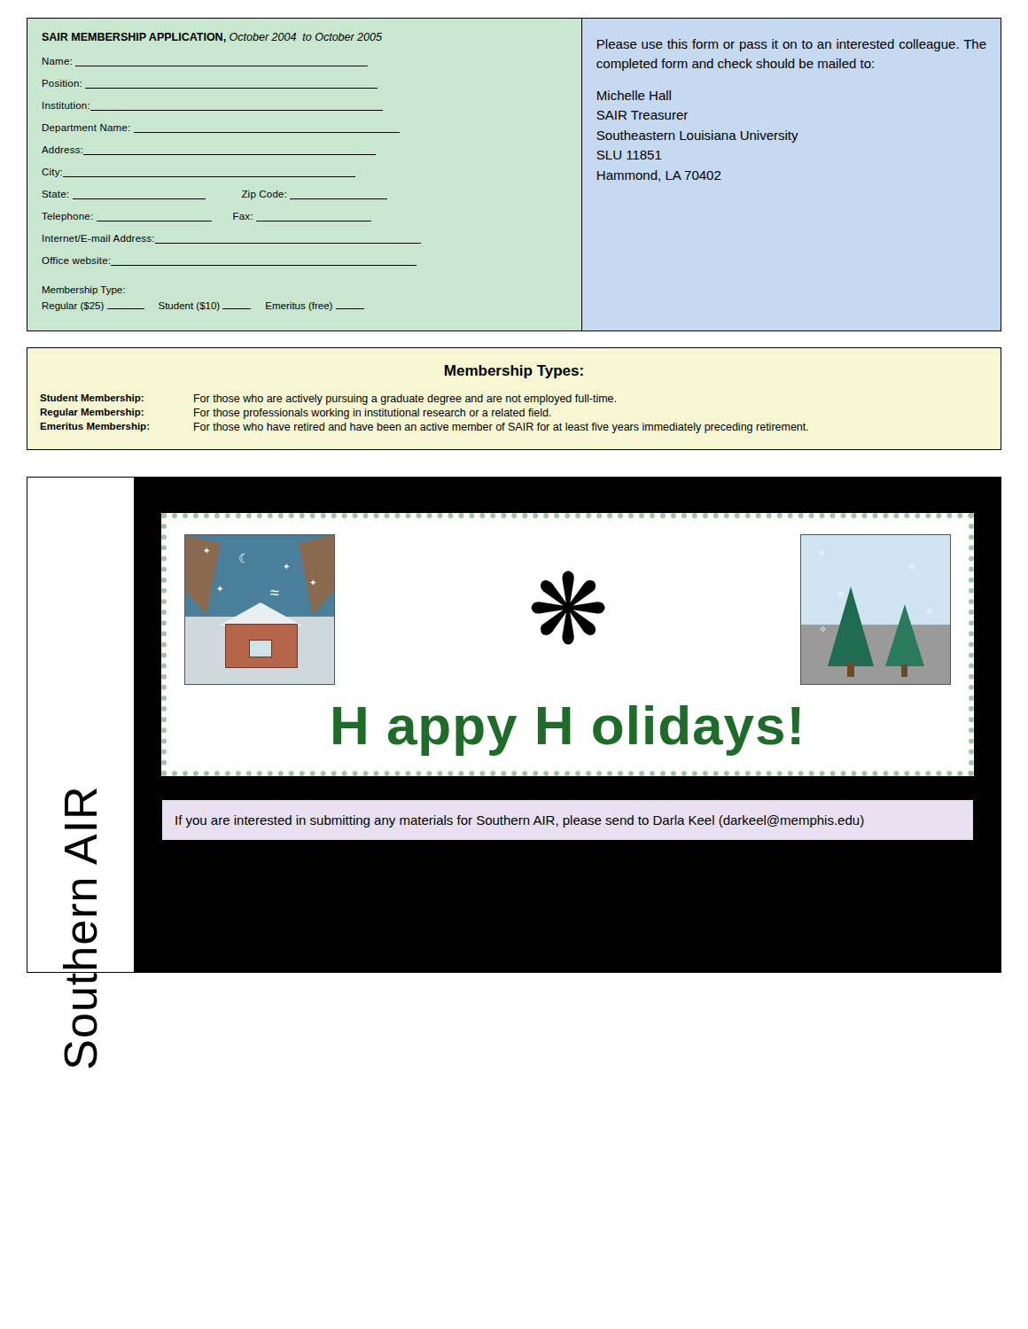SAIR MEMBERSHIP APPLICATION, October 2004 to October 2005
Name:
Position:
Institution:
Department Name:
Address:
City:
State: Zip Code:
Telephone: Fax:
Internet/E-mail Address:
Office website:
Membership Type:
Regular ($25) Student ($10) Emeritus (free)
Please use this form or pass it on to an interested colleague. The completed form and check should be mailed to:
Michelle Hall
SAIR Treasurer
Southeastern Louisiana University
SLU 11851
Hammond, LA 70402
Membership Types:
| Student Membership: | For those who are actively pursuing a graduate degree and are not employed full-time. |
| Regular Membership: | For those professionals working in institutional research or a related field. |
| Emeritus Membership: | For those who have retired and have been an active member of SAIR for at least five years immediately preceding retirement. |
Southern AIR
☾ ✦ ✦ ✦ ✦ ≈
❋
✧ ✧ ✧ ✧ ✧
H appy H olidays!
If you are interested in submitting any materials for Southern AIR, please send to Darla Keel (darkeel@memphis.edu)